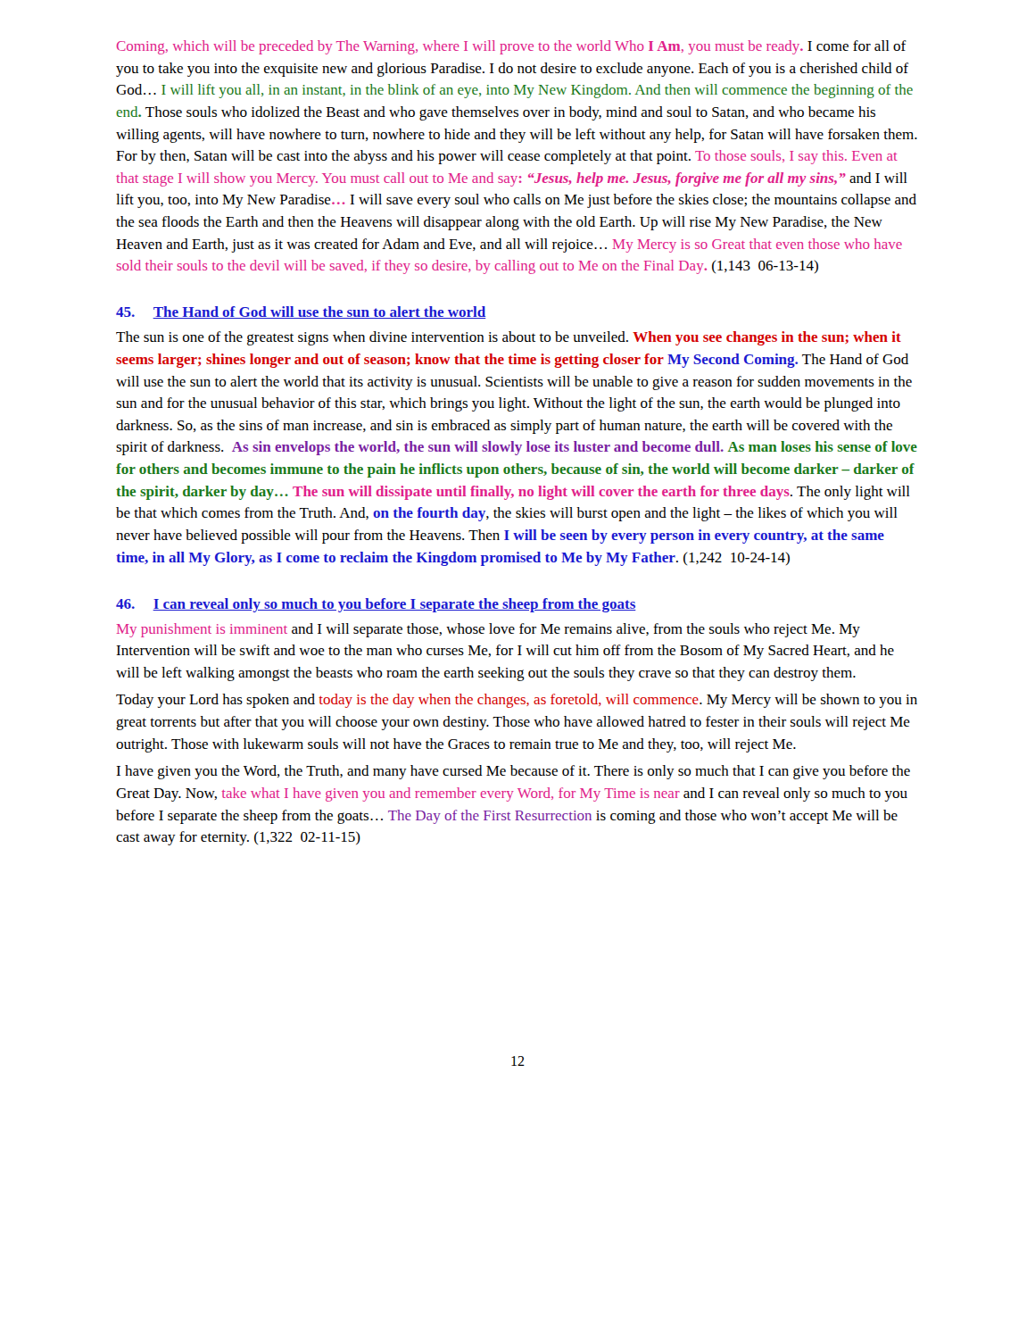Coming, which will be preceded by The Warning, where I will prove to the world Who I Am, you must be ready. I come for all of you to take you into the exquisite new and glorious Paradise. I do not desire to exclude anyone. Each of you is a cherished child of God… I will lift you all, in an instant, in the blink of an eye, into My New Kingdom. And then will commence the beginning of the end. Those souls who idolized the Beast and who gave themselves over in body, mind and soul to Satan, and who became his willing agents, will have nowhere to turn, nowhere to hide and they will be left without any help, for Satan will have forsaken them. For by then, Satan will be cast into the abyss and his power will cease completely at that point. To those souls, I say this. Even at that stage I will show you Mercy. You must call out to Me and say: “Jesus, help me. Jesus, forgive me for all my sins,” and I will lift you, too, into My New Paradise… I will save every soul who calls on Me just before the skies close; the mountains collapse and the sea floods the Earth and then the Heavens will disappear along with the old Earth. Up will rise My New Paradise, the New Heaven and Earth, just as it was created for Adam and Eve, and all will rejoice… My Mercy is so Great that even those who have sold their souls to the devil will be saved, if they so desire, by calling out to Me on the Final Day. (1,143 06-13-14)
45. The Hand of God will use the sun to alert the world
The sun is one of the greatest signs when divine intervention is about to be unveiled. When you see changes in the sun; when it seems larger; shines longer and out of season; know that the time is getting closer for My Second Coming. The Hand of God will use the sun to alert the world that its activity is unusual. Scientists will be unable to give a reason for sudden movements in the sun and for the unusual behavior of this star, which brings you light. Without the light of the sun, the earth would be plunged into darkness. So, as the sins of man increase, and sin is embraced as simply part of human nature, the earth will be covered with the spirit of darkness. As sin envelops the world, the sun will slowly lose its luster and become dull. As man loses his sense of love for others and becomes immune to the pain he inflicts upon others, because of sin, the world will become darker – darker of the spirit, darker by day… The sun will dissipate until finally, no light will cover the earth for three days. The only light will be that which comes from the Truth. And, on the fourth day, the skies will burst open and the light – the likes of which you will never have believed possible will pour from the Heavens. Then I will be seen by every person in every country, at the same time, in all My Glory, as I come to reclaim the Kingdom promised to Me by My Father. (1,242 10-24-14)
46. I can reveal only so much to you before I separate the sheep from the goats
My punishment is imminent and I will separate those, whose love for Me remains alive, from the souls who reject Me. My Intervention will be swift and woe to the man who curses Me, for I will cut him off from the Bosom of My Sacred Heart, and he will be left walking amongst the beasts who roam the earth seeking out the souls they crave so that they can destroy them.
Today your Lord has spoken and today is the day when the changes, as foretold, will commence. My Mercy will be shown to you in great torrents but after that you will choose your own destiny. Those who have allowed hatred to fester in their souls will reject Me outright. Those with lukewarm souls will not have the Graces to remain true to Me and they, too, will reject Me.
I have given you the Word, the Truth, and many have cursed Me because of it. There is only so much that I can give you before the Great Day. Now, take what I have given you and remember every Word, for My Time is near and I can reveal only so much to you before I separate the sheep from the goats… The Day of the First Resurrection is coming and those who won’t accept Me will be cast away for eternity. (1,322 02-11-15)
12